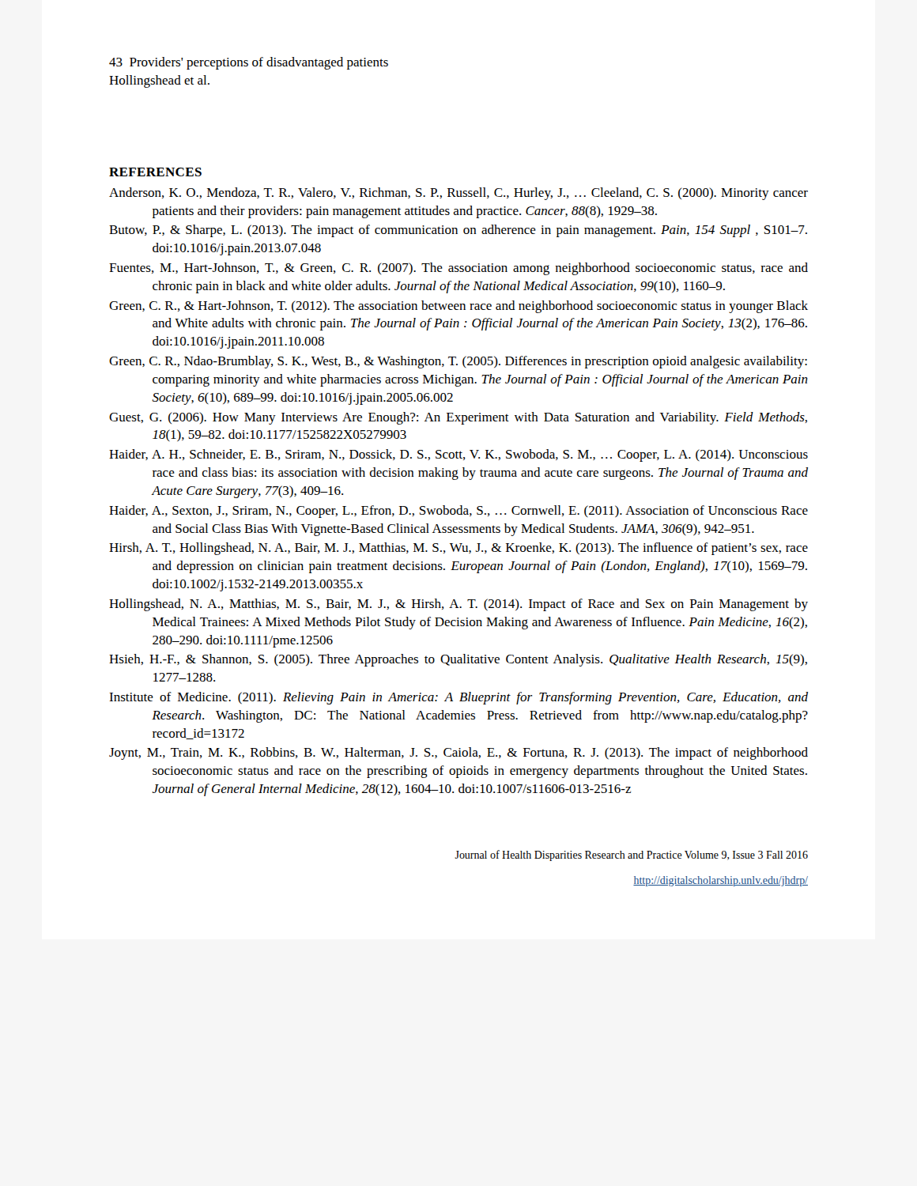43 Providers' perceptions of disadvantaged patients
Hollingshead et al.
REFERENCES
Anderson, K. O., Mendoza, T. R., Valero, V., Richman, S. P., Russell, C., Hurley, J., … Cleeland, C. S. (2000). Minority cancer patients and their providers: pain management attitudes and practice. Cancer, 88(8), 1929–38.
Butow, P., & Sharpe, L. (2013). The impact of communication on adherence in pain management. Pain, 154 Suppl , S101–7. doi:10.1016/j.pain.2013.07.048
Fuentes, M., Hart-Johnson, T., & Green, C. R. (2007). The association among neighborhood socioeconomic status, race and chronic pain in black and white older adults. Journal of the National Medical Association, 99(10), 1160–9.
Green, C. R., & Hart-Johnson, T. (2012). The association between race and neighborhood socioeconomic status in younger Black and White adults with chronic pain. The Journal of Pain : Official Journal of the American Pain Society, 13(2), 176–86. doi:10.1016/j.jpain.2011.10.008
Green, C. R., Ndao-Brumblay, S. K., West, B., & Washington, T. (2005). Differences in prescription opioid analgesic availability: comparing minority and white pharmacies across Michigan. The Journal of Pain : Official Journal of the American Pain Society, 6(10), 689–99. doi:10.1016/j.jpain.2005.06.002
Guest, G. (2006). How Many Interviews Are Enough?: An Experiment with Data Saturation and Variability. Field Methods, 18(1), 59–82. doi:10.1177/1525822X05279903
Haider, A. H., Schneider, E. B., Sriram, N., Dossick, D. S., Scott, V. K., Swoboda, S. M., … Cooper, L. A. (2014). Unconscious race and class bias: its association with decision making by trauma and acute care surgeons. The Journal of Trauma and Acute Care Surgery, 77(3), 409–16.
Haider, A., Sexton, J., Sriram, N., Cooper, L., Efron, D., Swoboda, S., … Cornwell, E. (2011). Association of Unconscious Race and Social Class Bias With Vignette-Based Clinical Assessments by Medical Students. JAMA, 306(9), 942–951.
Hirsh, A. T., Hollingshead, N. A., Bair, M. J., Matthias, M. S., Wu, J., & Kroenke, K. (2013). The influence of patient’s sex, race and depression on clinician pain treatment decisions. European Journal of Pain (London, England), 17(10), 1569–79. doi:10.1002/j.1532-2149.2013.00355.x
Hollingshead, N. A., Matthias, M. S., Bair, M. J., & Hirsh, A. T. (2014). Impact of Race and Sex on Pain Management by Medical Trainees: A Mixed Methods Pilot Study of Decision Making and Awareness of Influence. Pain Medicine, 16(2), 280–290. doi:10.1111/pme.12506
Hsieh, H.-F., & Shannon, S. (2005). Three Approaches to Qualitative Content Analysis. Qualitative Health Research, 15(9), 1277–1288.
Institute of Medicine. (2011). Relieving Pain in America: A Blueprint for Transforming Prevention, Care, Education, and Research. Washington, DC: The National Academies Press. Retrieved from http://www.nap.edu/catalog.php?record_id=13172
Joynt, M., Train, M. K., Robbins, B. W., Halterman, J. S., Caiola, E., & Fortuna, R. J. (2013). The impact of neighborhood socioeconomic status and race on the prescribing of opioids in emergency departments throughout the United States. Journal of General Internal Medicine, 28(12), 1604–10. doi:10.1007/s11606-013-2516-z
Journal of Health Disparities Research and Practice Volume 9, Issue 3 Fall 2016
http://digitalscholarship.unlv.edu/jhdrp/